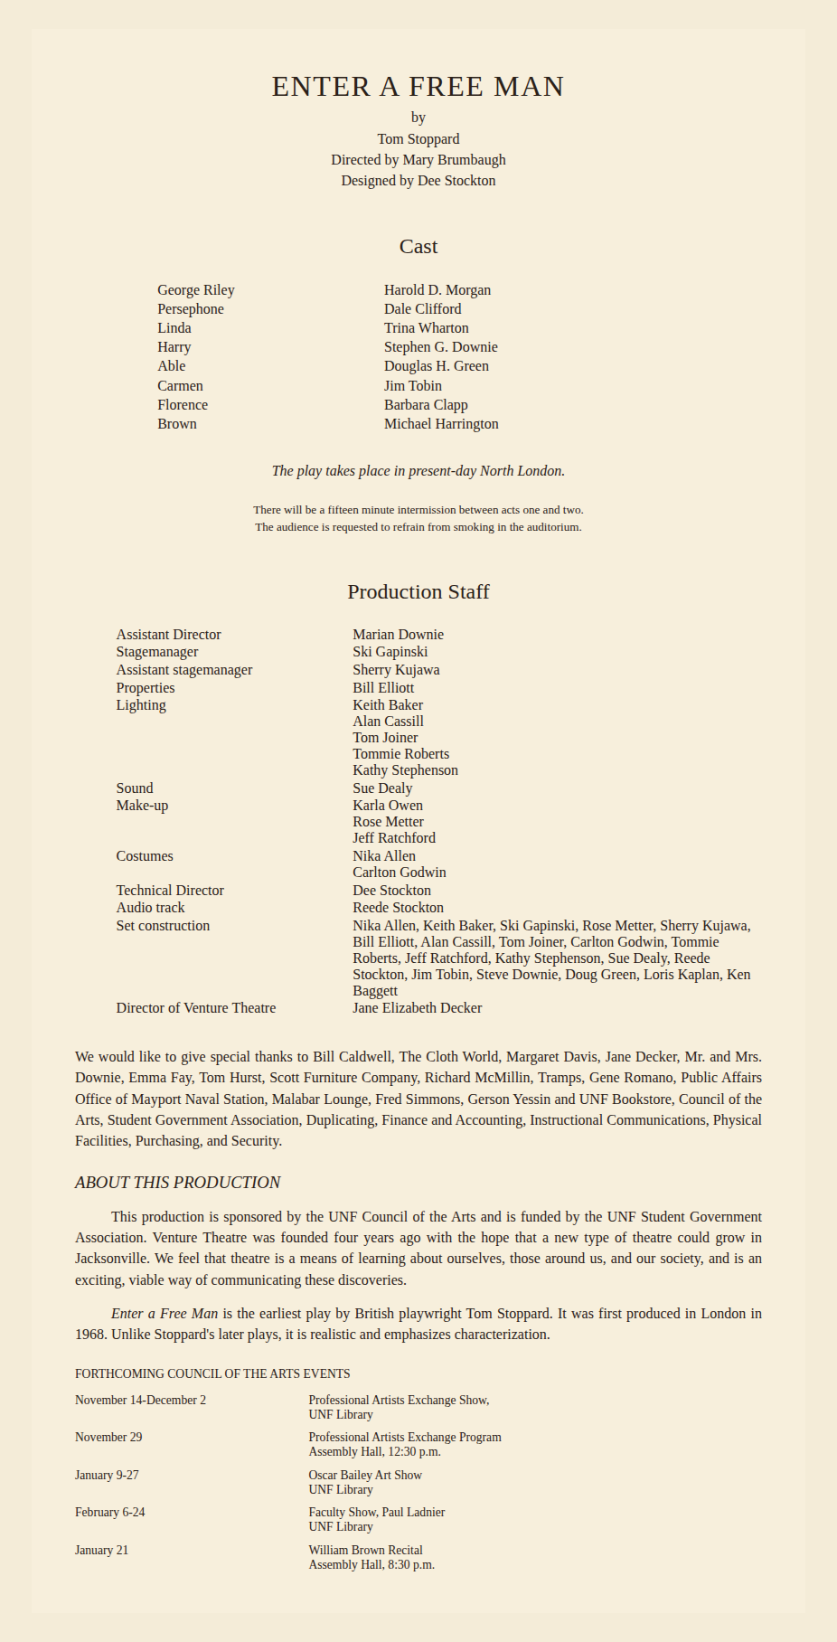ENTER A FREE MAN
by
Tom Stoppard
Directed by Mary Brumbaugh
Designed by Dee Stockton
Cast
| George Riley | Harold D. Morgan |
| Persephone | Dale Clifford |
| Linda | Trina Wharton |
| Harry | Stephen G. Downie |
| Able | Douglas H. Green |
| Carmen | Jim Tobin |
| Florence | Barbara Clapp |
| Brown | Michael Harrington |
The play takes place in present-day North London.
There will be a fifteen minute intermission between acts one and two.
The audience is requested to refrain from smoking in the auditorium.
Production Staff
| Assistant Director | Marian Downie |
| Stagemanager | Ski Gapinski |
| Assistant stagemanager | Sherry Kujawa |
| Properties | Bill Elliott |
| Lighting | Keith Baker Alan Cassill Tom Joiner Tommie Roberts Kathy Stephenson |
| Sound | Sue Dealy |
| Make-up | Karla Owen Rose Metter Jeff Ratchford |
| Costumes | Nika Allen Carlton Godwin |
| Technical Director | Dee Stockton |
| Audio track | Reede Stockton |
| Set construction | Nika Allen, Keith Baker, Ski Gapinski, Rose Metter, Sherry Kujawa, Bill Elliott, Alan Cassill, Tom Joiner, Carlton Godwin, Tommie Roberts, Jeff Ratchford, Kathy Stephenson, Sue Dealy, Reede Stockton, Jim Tobin, Steve Downie, Doug Green, Loris Kaplan, Ken Baggett |
| Director of Venture Theatre | Jane Elizabeth Decker |
We would like to give special thanks to Bill Caldwell, The Cloth World, Margaret Davis, Jane Decker, Mr. and Mrs. Downie, Emma Fay, Tom Hurst, Scott Furniture Company, Richard McMillin, Tramps, Gene Romano, Public Affairs Office of Mayport Naval Station, Malabar Lounge, Fred Simmons, Gerson Yessin and UNF Bookstore, Council of the Arts, Student Government Association, Duplicating, Finance and Accounting, Instructional Communications, Physical Facilities, Purchasing, and Security.
ABOUT THIS PRODUCTION
This production is sponsored by the UNF Council of the Arts and is funded by the UNF Student Government Association. Venture Theatre was founded four years ago with the hope that a new type of theatre could grow in Jacksonville. We feel that theatre is a means of learning about ourselves, those around us, and our society, and is an exciting, viable way of communicating these discoveries.
Enter a Free Man is the earliest play by British playwright Tom Stoppard. It was first produced in London in 1968. Unlike Stoppard's later plays, it is realistic and emphasizes characterization.
FORTHCOMING COUNCIL OF THE ARTS EVENTS
| November 14-December 2 | Professional Artists Exchange Show, UNF Library |
| November 29 | Professional Artists Exchange Program Assembly Hall, 12:30 p.m. |
| January 9-27 | Oscar Bailey Art Show UNF Library |
| February 6-24 | Faculty Show, Paul Ladnier UNF Library |
| January 21 | William Brown Recital Assembly Hall, 8:30 p.m. |